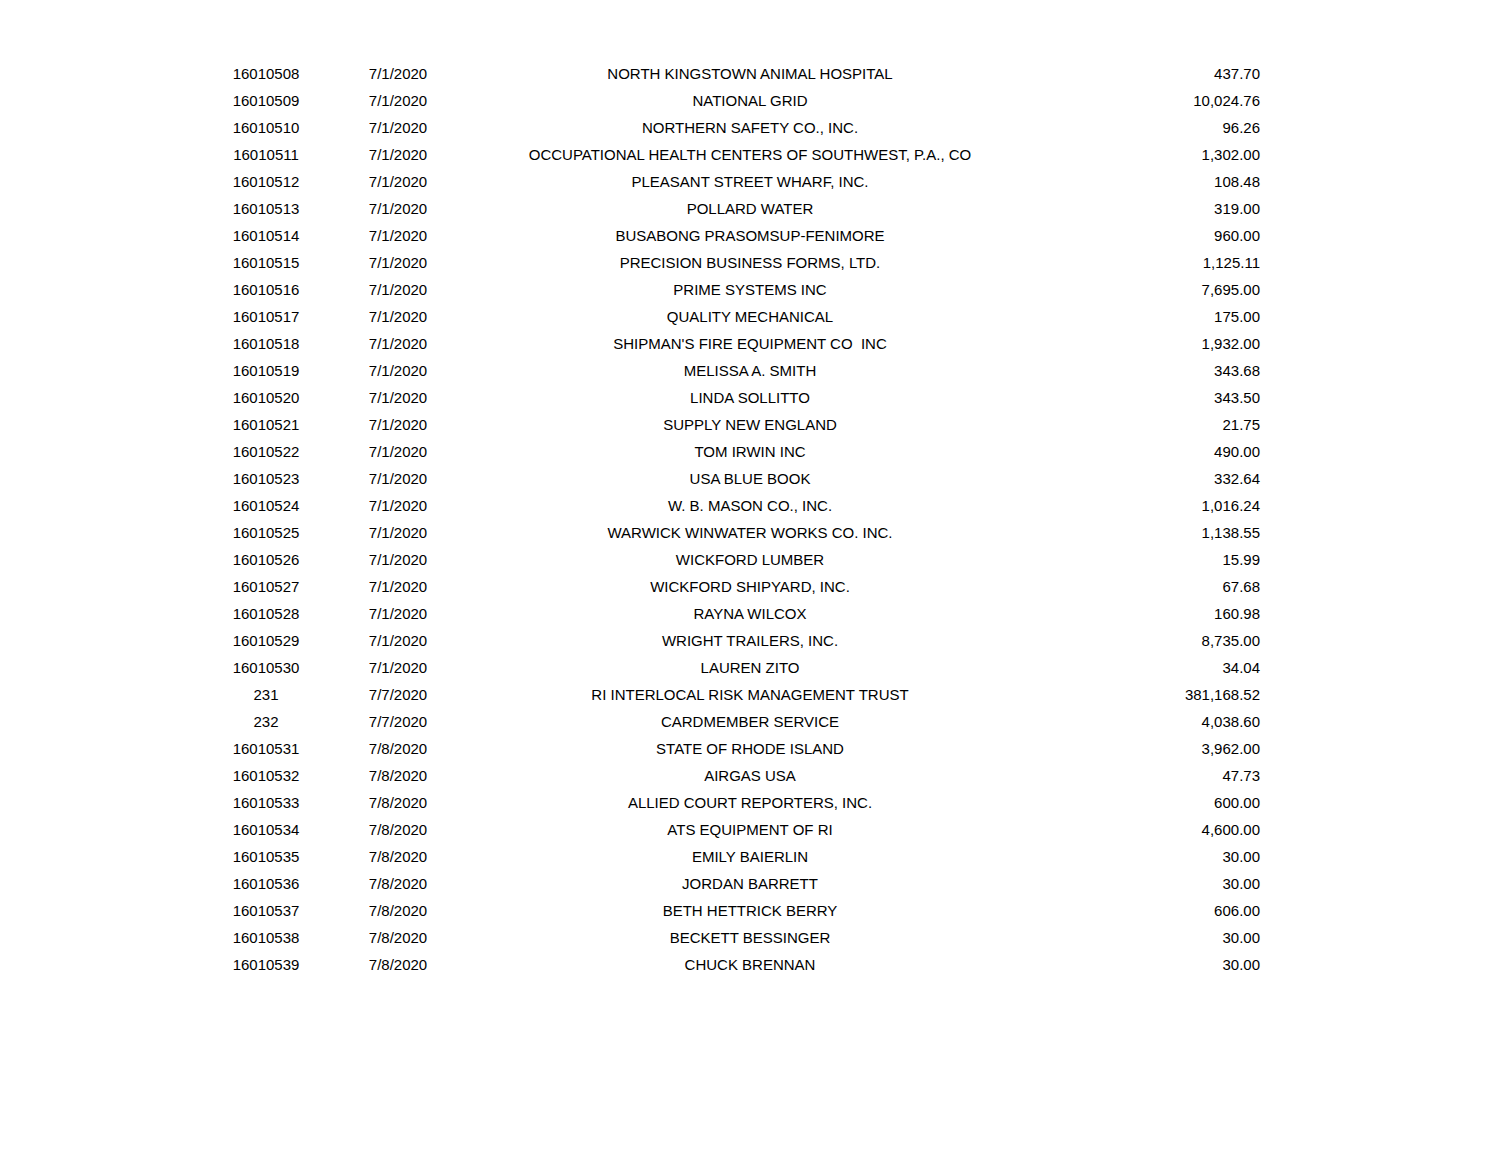| 16010508 | 7/1/2020 | NORTH KINGSTOWN ANIMAL HOSPITAL | 437.70 |
| 16010509 | 7/1/2020 | NATIONAL GRID | 10,024.76 |
| 16010510 | 7/1/2020 | NORTHERN SAFETY CO., INC. | 96.26 |
| 16010511 | 7/1/2020 | OCCUPATIONAL HEALTH CENTERS OF SOUTHWEST, P.A., CO | 1,302.00 |
| 16010512 | 7/1/2020 | PLEASANT STREET WHARF, INC. | 108.48 |
| 16010513 | 7/1/2020 | POLLARD WATER | 319.00 |
| 16010514 | 7/1/2020 | BUSABONG PRASOMSUP-FENIMORE | 960.00 |
| 16010515 | 7/1/2020 | PRECISION BUSINESS FORMS, LTD. | 1,125.11 |
| 16010516 | 7/1/2020 | PRIME SYSTEMS INC | 7,695.00 |
| 16010517 | 7/1/2020 | QUALITY MECHANICAL | 175.00 |
| 16010518 | 7/1/2020 | SHIPMAN'S FIRE EQUIPMENT CO INC | 1,932.00 |
| 16010519 | 7/1/2020 | MELISSA A. SMITH | 343.68 |
| 16010520 | 7/1/2020 | LINDA SOLLITTO | 343.50 |
| 16010521 | 7/1/2020 | SUPPLY NEW ENGLAND | 21.75 |
| 16010522 | 7/1/2020 | TOM IRWIN INC | 490.00 |
| 16010523 | 7/1/2020 | USA BLUE BOOK | 332.64 |
| 16010524 | 7/1/2020 | W. B. MASON CO., INC. | 1,016.24 |
| 16010525 | 7/1/2020 | WARWICK WINWATER WORKS CO. INC. | 1,138.55 |
| 16010526 | 7/1/2020 | WICKFORD LUMBER | 15.99 |
| 16010527 | 7/1/2020 | WICKFORD SHIPYARD, INC. | 67.68 |
| 16010528 | 7/1/2020 | RAYNA WILCOX | 160.98 |
| 16010529 | 7/1/2020 | WRIGHT TRAILERS, INC. | 8,735.00 |
| 16010530 | 7/1/2020 | LAUREN ZITO | 34.04 |
| 231 | 7/7/2020 | RI INTERLOCAL RISK MANAGEMENT TRUST | 381,168.52 |
| 232 | 7/7/2020 | CARDMEMBER SERVICE | 4,038.60 |
| 16010531 | 7/8/2020 | STATE OF RHODE ISLAND | 3,962.00 |
| 16010532 | 7/8/2020 | AIRGAS USA | 47.73 |
| 16010533 | 7/8/2020 | ALLIED COURT REPORTERS, INC. | 600.00 |
| 16010534 | 7/8/2020 | ATS EQUIPMENT OF RI | 4,600.00 |
| 16010535 | 7/8/2020 | EMILY BAIERLIN | 30.00 |
| 16010536 | 7/8/2020 | JORDAN BARRETT | 30.00 |
| 16010537 | 7/8/2020 | BETH HETTRICK BERRY | 606.00 |
| 16010538 | 7/8/2020 | BECKETT BESSINGER | 30.00 |
| 16010539 | 7/8/2020 | CHUCK BRENNAN | 30.00 |